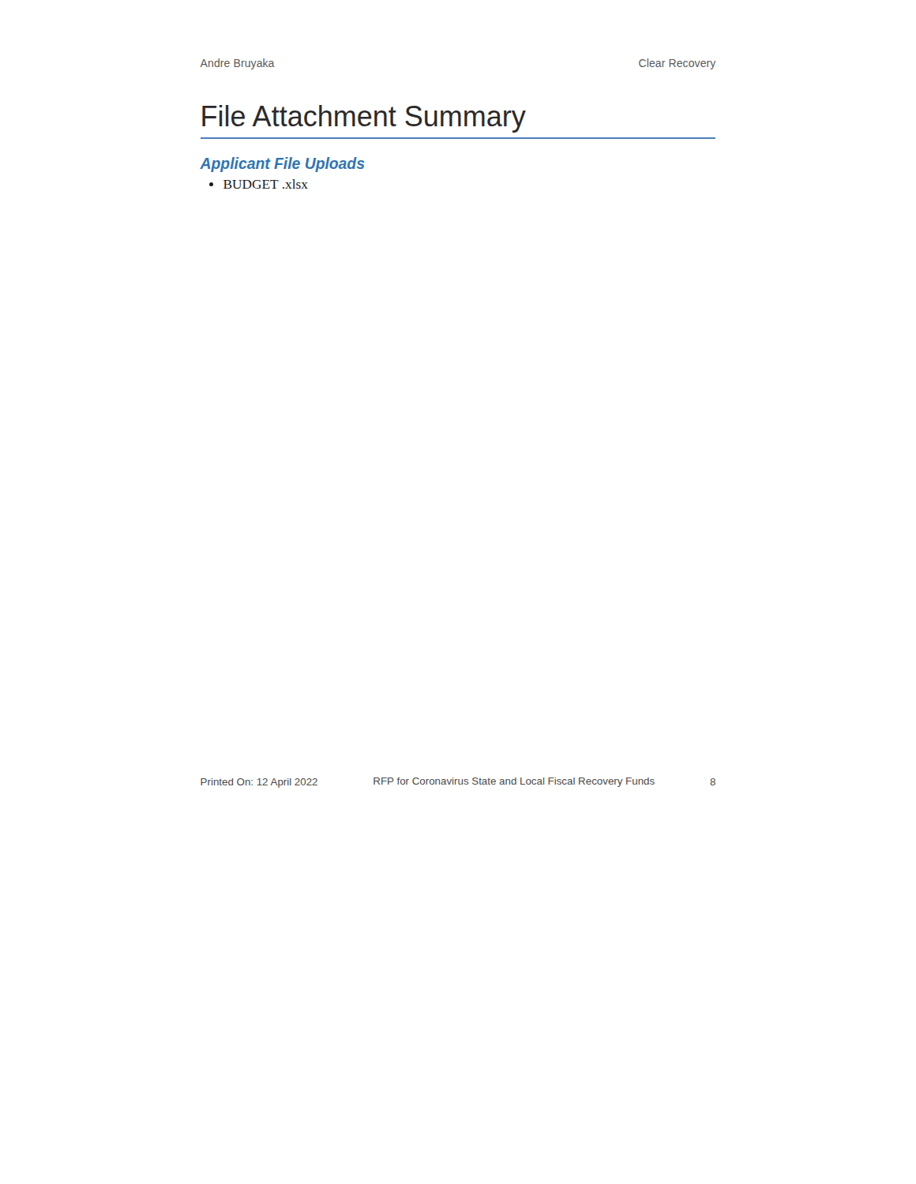Andre Bruyaka
Clear Recovery
File Attachment Summary
Applicant File Uploads
BUDGET .xlsx
Printed On: 12 April 2022
RFP for Coronavirus State and Local Fiscal Recovery Funds
8